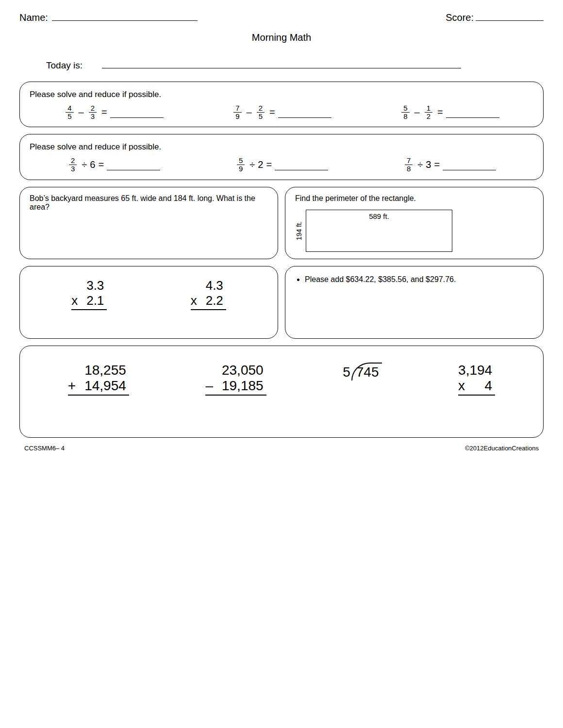Name:
Score:
Morning Math
Today is:
Please solve and reduce if possible.
45 – 23 =
79 – 25 =
58 – 12 =
Please solve and reduce if possible.
23 ÷ 6 =
59 ÷ 2 =
78 ÷ 3 =
Bob’s backyard measures 65 ft. wide and 184 ft. long. What is the area?
Find the perimeter of the rectangle.
194 ft.
589 ft.
3.3 x2.1
4.3 x2.2
Please add $634.22, $385.56, and $297.76.
18,255 +14,954
23,050 –19,185
5745
3,194 x4
CCSSMM6– 4 ©2012EducationCreations